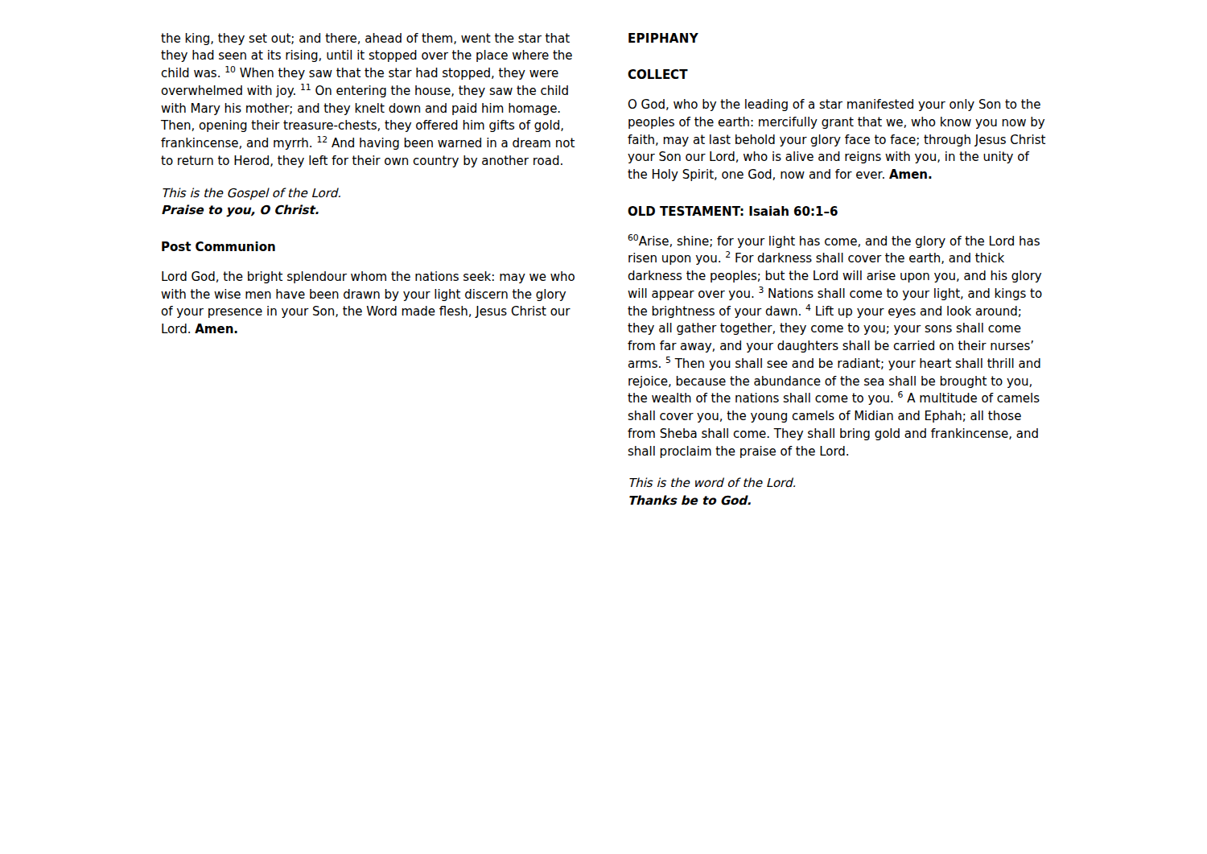the king, they set out; and there, ahead of them, went the star that they had seen at its rising, until it stopped over the place where the child was. 10 When they saw that the star had stopped, they were overwhelmed with joy. 11 On entering the house, they saw the child with Mary his mother; and they knelt down and paid him homage. Then, opening their treasure-chests, they offered him gifts of gold, frankincense, and myrrh. 12 And having been warned in a dream not to return to Herod, they left for their own country by another road.
This is the Gospel of the Lord.
Praise to you, O Christ.
Post Communion
Lord God, the bright splendour whom the nations seek: may we who with the wise men have been drawn by your light discern the glory of your presence in your Son, the Word made flesh, Jesus Christ our Lord. Amen.
EPIPHANY
COLLECT
O God, who by the leading of a star manifested your only Son to the peoples of the earth: mercifully grant that we, who know you now by faith, may at last behold your glory face to face; through Jesus Christ your Son our Lord, who is alive and reigns with you, in the unity of the Holy Spirit, one God, now and for ever. Amen.
OLD TESTAMENT: Isaiah 60:1–6
60Arise, shine; for your light has come, and the glory of the Lord has risen upon you. 2 For darkness shall cover the earth, and thick darkness the peoples; but the Lord will arise upon you, and his glory will appear over you. 3 Nations shall come to your light, and kings to the brightness of your dawn. 4 Lift up your eyes and look around; they all gather together, they come to you; your sons shall come from far away, and your daughters shall be carried on their nurses’ arms. 5 Then you shall see and be radiant; your heart shall thrill and rejoice, because the abundance of the sea shall be brought to you, the wealth of the nations shall come to you. 6 A multitude of camels shall cover you, the young camels of Midian and Ephah; all those from Sheba shall come. They shall bring gold and frankincense, and shall proclaim the praise of the Lord.
This is the word of the Lord.
Thanks be to God.